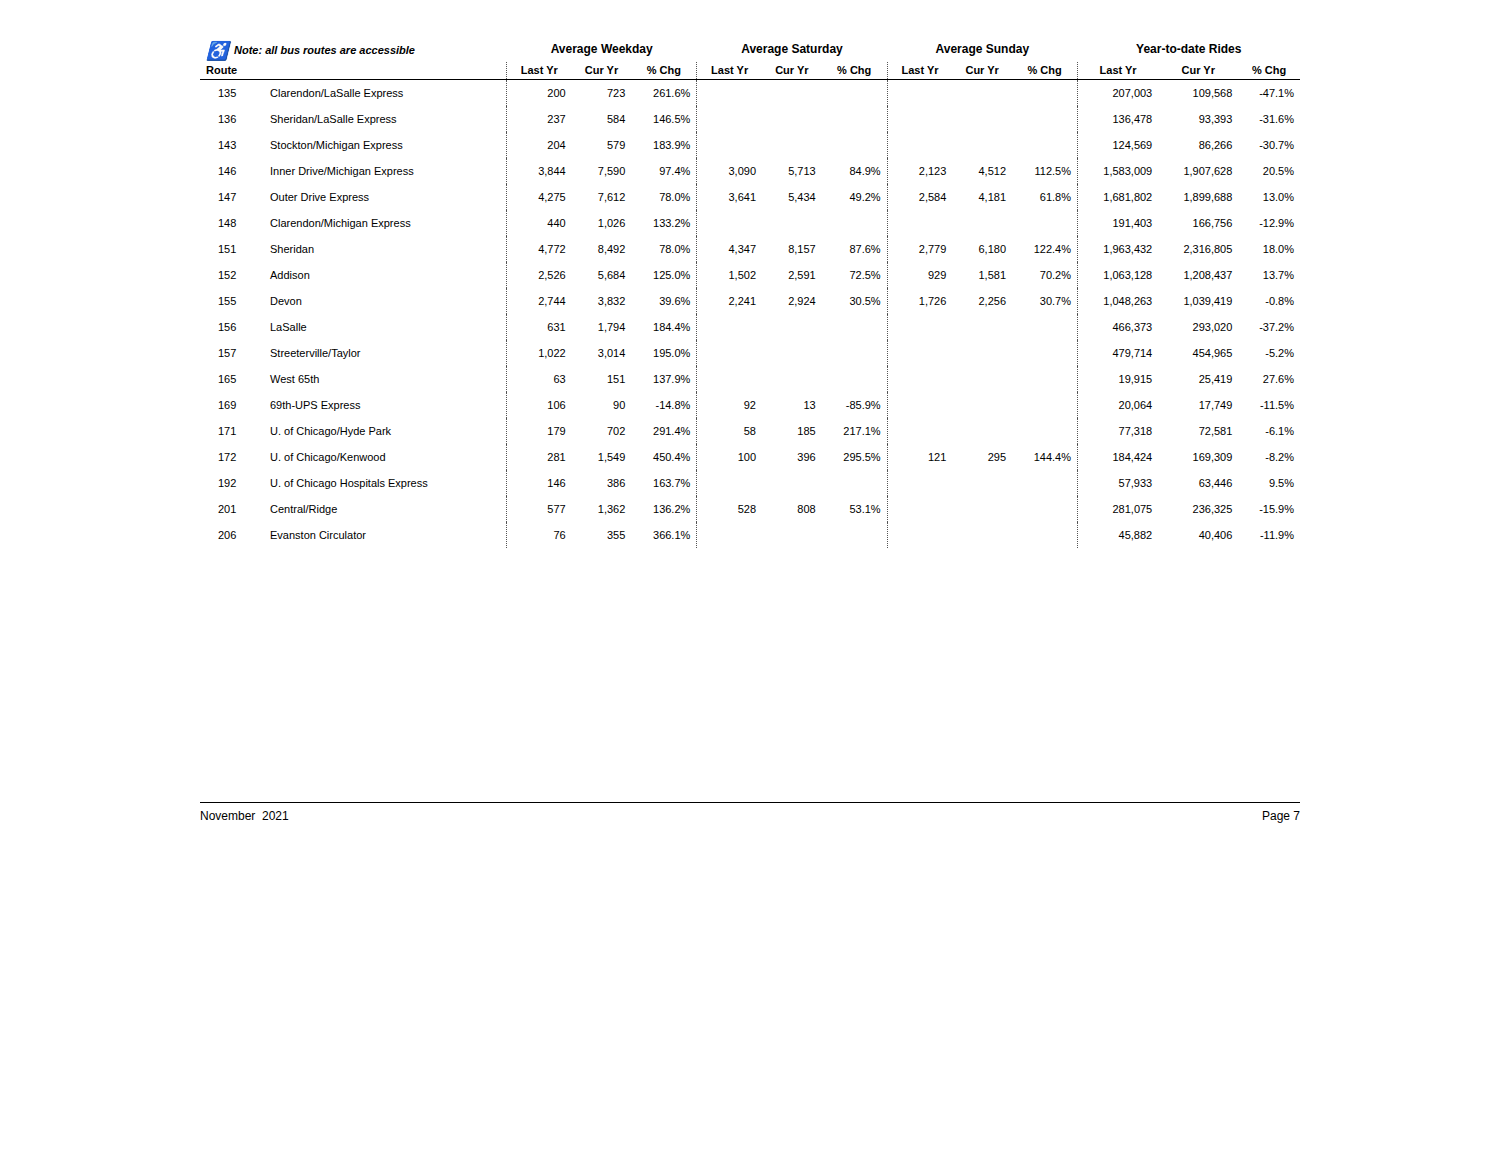| ♿ Note: all bus routes are accessible | Average Weekday | Average Saturday | Average Sunday | Year-to-date Rides |
| --- | --- | --- | --- | --- |
| Route | Last Yr | Cur Yr | % Chg | Last Yr | Cur Yr | % Chg | Last Yr | Cur Yr | % Chg | Last Yr | Cur Yr | % Chg |
| 135 | Clarendon/LaSalle Express | 200 | 723 | 261.6% | | | | | | | 207,003 | 109,568 | -47.1% |
| 136 | Sheridan/LaSalle Express | 237 | 584 | 146.5% | | | | | | | 136,478 | 93,393 | -31.6% |
| 143 | Stockton/Michigan Express | 204 | 579 | 183.9% | | | | | | | 124,569 | 86,266 | -30.7% |
| 146 | Inner Drive/Michigan Express | 3,844 | 7,590 | 97.4% | 3,090 | 5,713 | 84.9% | 2,123 | 4,512 | 112.5% | 1,583,009 | 1,907,628 | 20.5% |
| 147 | Outer Drive Express | 4,275 | 7,612 | 78.0% | 3,641 | 5,434 | 49.2% | 2,584 | 4,181 | 61.8% | 1,681,802 | 1,899,688 | 13.0% |
| 148 | Clarendon/Michigan Express | 440 | 1,026 | 133.2% | | | | | | | 191,403 | 166,756 | -12.9% |
| 151 | Sheridan | 4,772 | 8,492 | 78.0% | 4,347 | 8,157 | 87.6% | 2,779 | 6,180 | 122.4% | 1,963,432 | 2,316,805 | 18.0% |
| 152 | Addison | 2,526 | 5,684 | 125.0% | 1,502 | 2,591 | 72.5% | 929 | 1,581 | 70.2% | 1,063,128 | 1,208,437 | 13.7% |
| 155 | Devon | 2,744 | 3,832 | 39.6% | 2,241 | 2,924 | 30.5% | 1,726 | 2,256 | 30.7% | 1,048,263 | 1,039,419 | -0.8% |
| 156 | LaSalle | 631 | 1,794 | 184.4% | | | | | | | 466,373 | 293,020 | -37.2% |
| 157 | Streeterville/Taylor | 1,022 | 3,014 | 195.0% | | | | | | | 479,714 | 454,965 | -5.2% |
| 165 | West 65th | 63 | 151 | 137.9% | | | | | | | 19,915 | 25,419 | 27.6% |
| 169 | 69th-UPS Express | 106 | 90 | -14.8% | 92 | 13 | -85.9% | | | | 20,064 | 17,749 | -11.5% |
| 171 | U. of Chicago/Hyde Park | 179 | 702 | 291.4% | 58 | 185 | 217.1% | | | | 77,318 | 72,581 | -6.1% |
| 172 | U. of Chicago/Kenwood | 281 | 1,549 | 450.4% | 100 | 396 | 295.5% | 121 | 295 | 144.4% | 184,424 | 169,309 | -8.2% |
| 192 | U. of Chicago Hospitals Express | 146 | 386 | 163.7% | | | | | | | 57,933 | 63,446 | 9.5% |
| 201 | Central/Ridge | 577 | 1,362 | 136.2% | 528 | 808 | 53.1% | | | | 281,075 | 236,325 | -15.9% |
| 206 | Evanston Circulator | 76 | 355 | 366.1% | | | | | | | 45,882 | 40,406 | -11.9% |
November 2021
Page 7